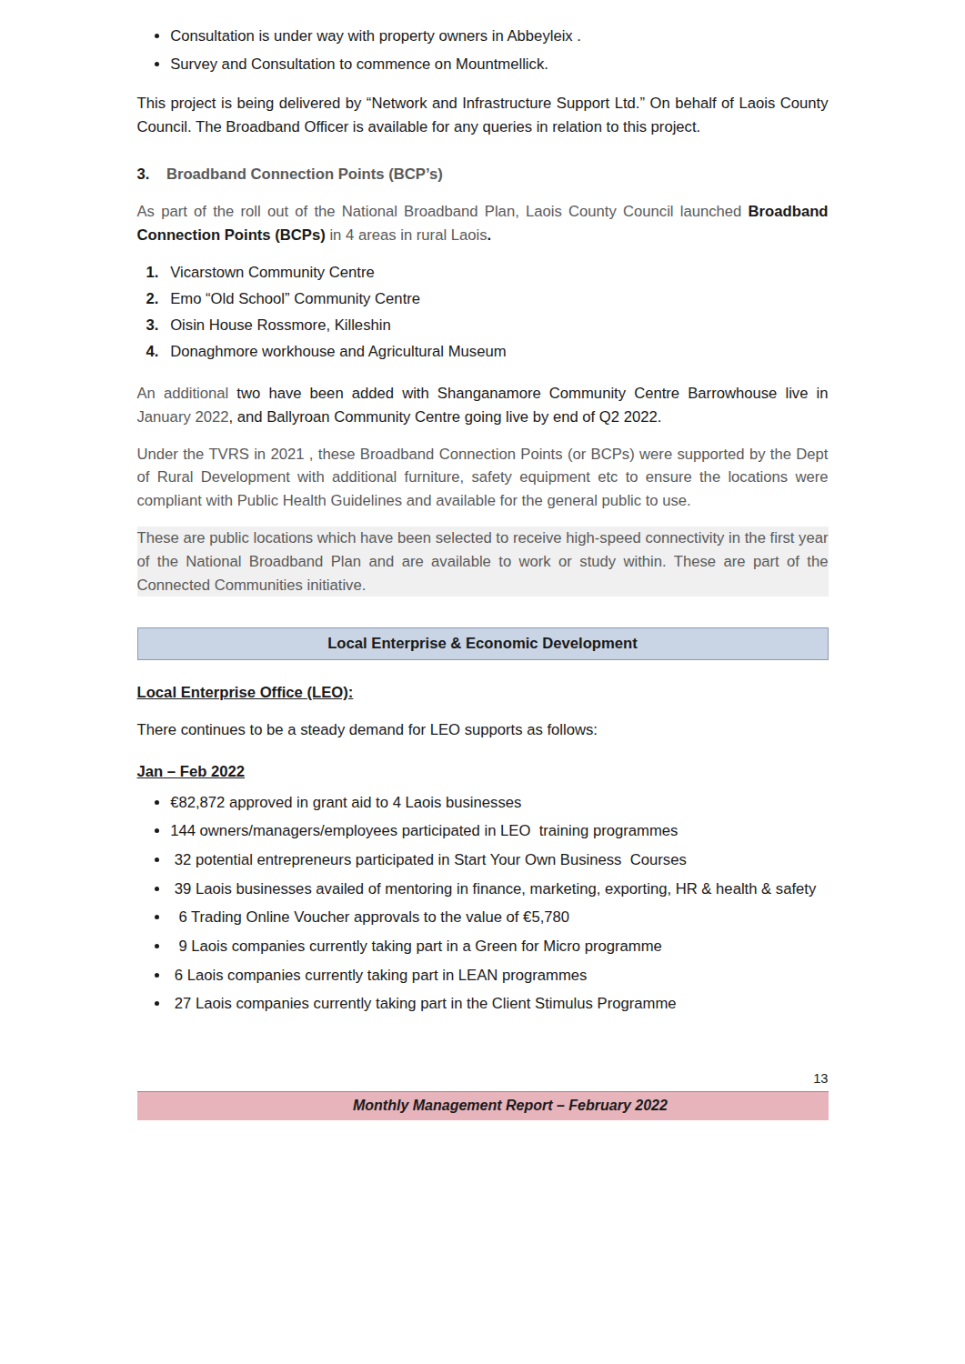Consultation is under way with property owners in Abbeyleix .
Survey and Consultation to commence on Mountmellick.
This project is being delivered by “Network and Infrastructure Support Ltd.” On behalf of Laois County Council. The Broadband Officer is available for any queries in relation to this project.
3. Broadband Connection Points (BCP’s)
As part of the roll out of the National Broadband Plan, Laois County Council launched Broadband Connection Points (BCPs) in 4 areas in rural Laois.
Vicarstown Community Centre
Emo “Old School” Community Centre
Oisin House Rossmore, Killeshin
Donaghmore workhouse and Agricultural Museum
An additional two have been added with Shanganamore Community Centre Barrowhouse live in January 2022, and Ballyroan Community Centre going live by end of Q2 2022.
Under the TVRS in 2021 , these Broadband Connection Points (or BCPs) were supported by the Dept of Rural Development with additional furniture, safety equipment etc to ensure the locations were compliant with Public Health Guidelines and available for the general public to use.
These are public locations which have been selected to receive high-speed connectivity in the first year of the National Broadband Plan and are available to work or study within. These are part of the Connected Communities initiative.
Local Enterprise & Economic Development
Local Enterprise Office (LEO):
There continues to be a steady demand for LEO supports as follows:
Jan – Feb 2022
€82,872 approved in grant aid to 4 Laois businesses
144 owners/managers/employees participated in LEO training programmes
32 potential entrepreneurs participated in Start Your Own Business Courses
39 Laois businesses availed of mentoring in finance, marketing, exporting, HR & health & safety
6 Trading Online Voucher approvals to the value of €5,780
9 Laois companies currently taking part in a Green for Micro programme
6 Laois companies currently taking part in LEAN programmes
27 Laois companies currently taking part in the Client Stimulus Programme
13
Monthly Management Report – February 2022